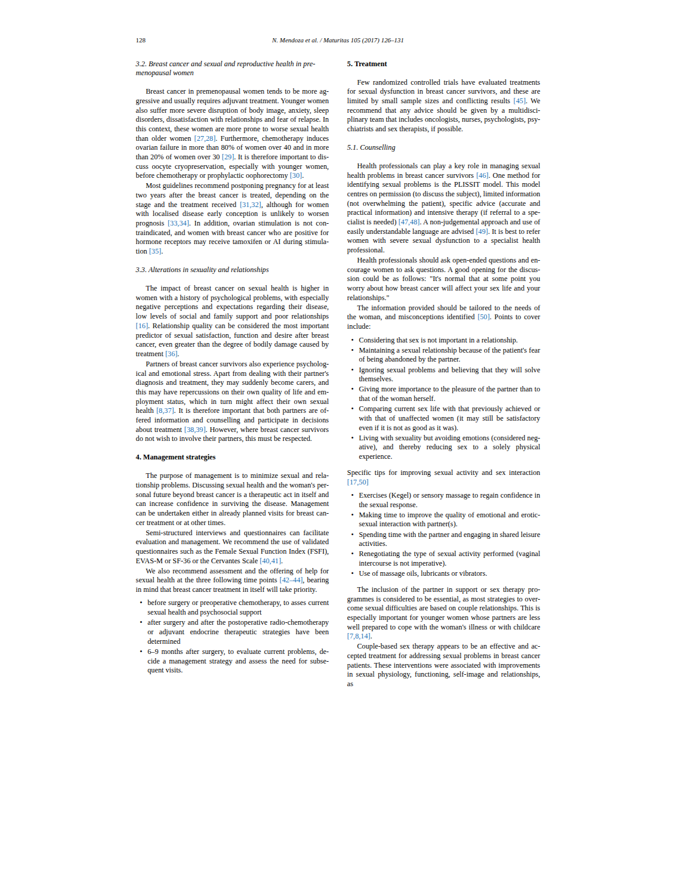128
N. Mendoza et al. / Maturitas 105 (2017) 126–131
3.2. Breast cancer and sexual and reproductive health in premenopausal women
Breast cancer in premenopausal women tends to be more aggressive and usually requires adjuvant treatment. Younger women also suffer more severe disruption of body image, anxiety, sleep disorders, dissatisfaction with relationships and fear of relapse. In this context, these women are more prone to worse sexual health than older women [27,28]. Furthermore, chemotherapy induces ovarian failure in more than 80% of women over 40 and in more than 20% of women over 30 [29]. It is therefore important to discuss oocyte cryopreservation, especially with younger women, before chemotherapy or prophylactic oophorectomy [30].
Most guidelines recommend postponing pregnancy for at least two years after the breast cancer is treated, depending on the stage and the treatment received [31,32], although for women with localised disease early conception is unlikely to worsen prognosis [33,34]. In addition, ovarian stimulation is not contraindicated, and women with breast cancer who are positive for hormone receptors may receive tamoxifen or AI during stimulation [35].
3.3. Alterations in sexuality and relationships
The impact of breast cancer on sexual health is higher in women with a history of psychological problems, with especially negative perceptions and expectations regarding their disease, low levels of social and family support and poor relationships [16]. Relationship quality can be considered the most important predictor of sexual satisfaction, function and desire after breast cancer, even greater than the degree of bodily damage caused by treatment [36].
Partners of breast cancer survivors also experience psychological and emotional stress. Apart from dealing with their partner's diagnosis and treatment, they may suddenly become carers, and this may have repercussions on their own quality of life and employment status, which in turn might affect their own sexual health [8,37]. It is therefore important that both partners are offered information and counselling and participate in decisions about treatment [38,39]. However, where breast cancer survivors do not wish to involve their partners, this must be respected.
4. Management strategies
The purpose of management is to minimize sexual and relationship problems. Discussing sexual health and the woman's personal future beyond breast cancer is a therapeutic act in itself and can increase confidence in surviving the disease. Management can be undertaken either in already planned visits for breast cancer treatment or at other times.
Semi-structured interviews and questionnaires can facilitate evaluation and management. We recommend the use of validated questionnaires such as the Female Sexual Function Index (FSFI), EVAS-M or SF-36 or the Cervantes Scale [40,41].
We also recommend assessment and the offering of help for sexual health at the three following time points [42–44], bearing in mind that breast cancer treatment in itself will take priority.
before surgery or preoperative chemotherapy, to asses current sexual health and psychosocial support
after surgery and after the postoperative radio-chemotherapy or adjuvant endocrine therapeutic strategies have been determined
6–9 months after surgery, to evaluate current problems, decide a management strategy and assess the need for subsequent visits.
5. Treatment
Few randomized controlled trials have evaluated treatments for sexual dysfunction in breast cancer survivors, and these are limited by small sample sizes and conflicting results [45]. We recommend that any advice should be given by a multidisciplinary team that includes oncologists, nurses, psychologists, psychiatrists and sex therapists, if possible.
5.1. Counselling
Health professionals can play a key role in managing sexual health problems in breast cancer survivors [46]. One method for identifying sexual problems is the PLISSIT model. This model centres on permission (to discuss the subject), limited information (not overwhelming the patient), specific advice (accurate and practical information) and intensive therapy (if referral to a specialist is needed) [47,48]. A non-judgemental approach and use of easily understandable language are advised [49]. It is best to refer women with severe sexual dysfunction to a specialist health professional.
Health professionals should ask open-ended questions and encourage women to ask questions. A good opening for the discussion could be as follows: "It's normal that at some point you worry about how breast cancer will affect your sex life and your relationships."
The information provided should be tailored to the needs of the woman, and misconceptions identified [50]. Points to cover include:
Considering that sex is not important in a relationship.
Maintaining a sexual relationship because of the patient's fear of being abandoned by the partner.
Ignoring sexual problems and believing that they will solve themselves.
Giving more importance to the pleasure of the partner than to that of the woman herself.
Comparing current sex life with that previously achieved or with that of unaffected women (it may still be satisfactory even if it is not as good as it was).
Living with sexuality but avoiding emotions (considered negative), and thereby reducing sex to a solely physical experience.
Specific tips for improving sexual activity and sex interaction [17,50]
Exercises (Kegel) or sensory massage to regain confidence in the sexual response.
Making time to improve the quality of emotional and erotic-sexual interaction with partner(s).
Spending time with the partner and engaging in shared leisure activities.
Renegotiating the type of sexual activity performed (vaginal intercourse is not imperative).
Use of massage oils, lubricants or vibrators.
The inclusion of the partner in support or sex therapy programmes is considered to be essential, as most strategies to overcome sexual difficulties are based on couple relationships. This is especially important for younger women whose partners are less well prepared to cope with the woman's illness or with childcare [7,8,14].
Couple-based sex therapy appears to be an effective and accepted treatment for addressing sexual problems in breast cancer patients. These interventions were associated with improvements in sexual physiology, functioning, self-image and relationships, as